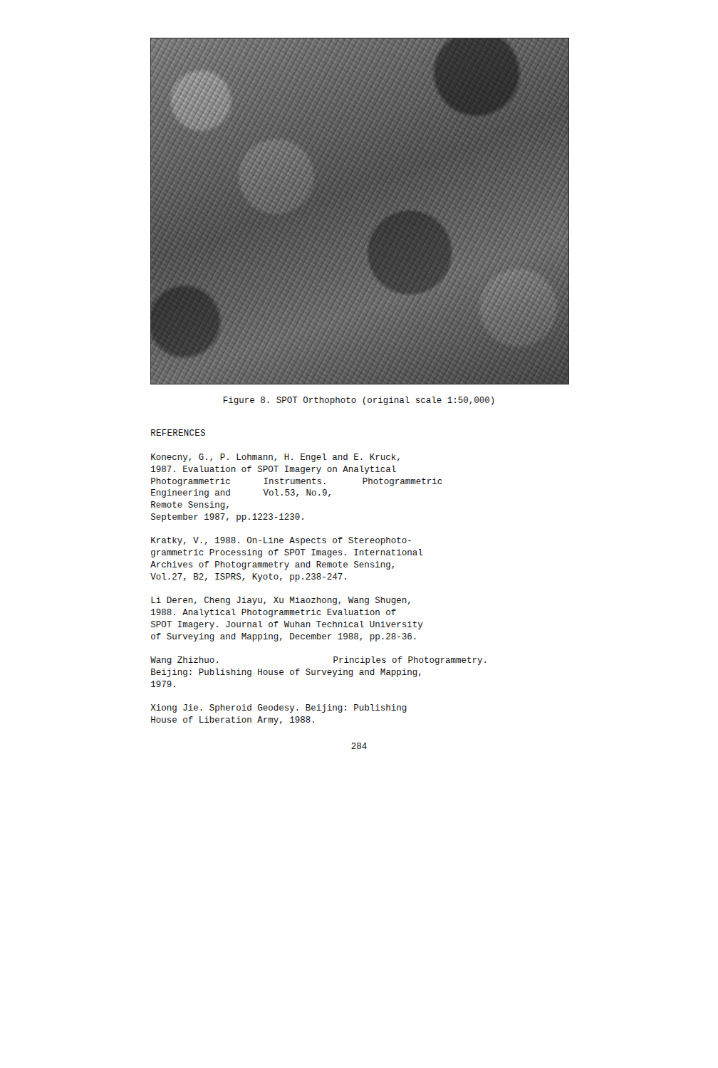Figure 8. SPOT Orthophoto (original scale 1:50,000)
REFERENCES
Konecny, G., P. Lohmann, H. Engel and E. Kruck,
1987. Evaluation of SPOT Imagery on Analytical
Photogrammetric Instruments. Photogrammetric Engineering and Remote Sensing, Vol.53, No.9, September 1987, pp.1223-1230.
Kratky, V., 1988. On-Line Aspects of Stereophoto-
grammetric Processing of SPOT Images. International
Archives of Photogrammetry and Remote Sensing,
Vol.27, B2, ISPRS, Kyoto, pp.238-247.
Li Deren, Cheng Jiayu, Xu Miaozhong, Wang Shugen,
1988. Analytical Photogrammetric Evaluation of
SPOT Imagery. Journal of Wuhan Technical University
of Surveying and Mapping, December 1988, pp.28-36.
Wang Zhizhuo. Principles of Photogrammetry. Beijing: Publishing House of Surveying and Mapping,
1979.
Xiong Jie. Spheroid Geodesy. Beijing: Publishing
House of Liberation Army, 1988.
284